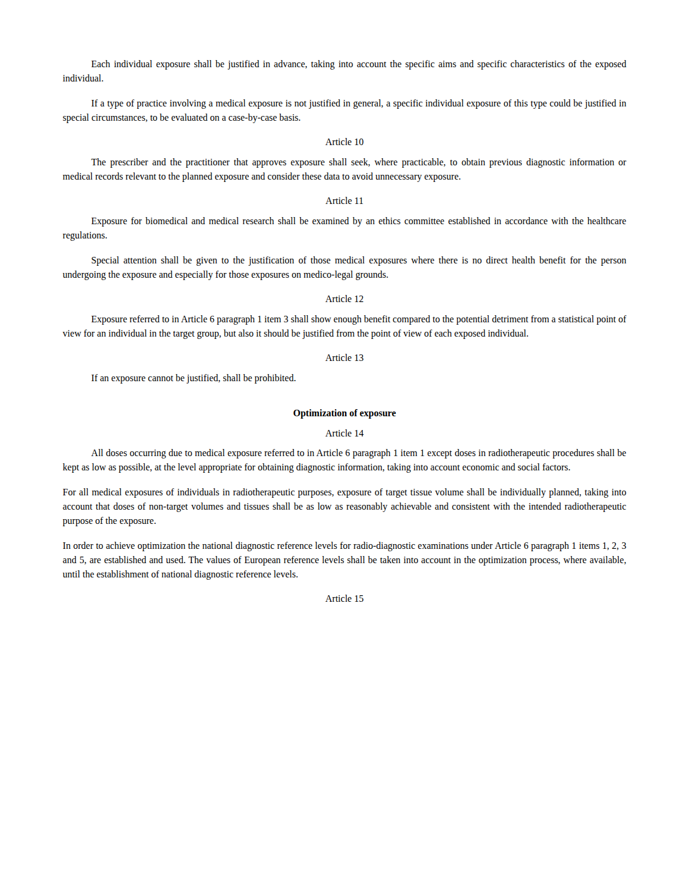Each individual exposure shall be justified in advance, taking into account the specific aims and specific characteristics of the exposed individual.
If a type of practice involving a medical exposure is not justified in general, a specific individual exposure of this type could be justified in special circumstances, to be evaluated on a case-by-case basis.
Article 10
The prescriber and the practitioner that approves exposure shall seek, where practicable, to obtain previous diagnostic information or medical records relevant to the planned exposure and consider these data to avoid unnecessary exposure.
Article 11
Exposure for biomedical and medical research shall be examined by an ethics committee established in accordance with the healthcare regulations.
Special attention shall be given to the justification of those medical exposures where there is no direct health benefit for the person undergoing the exposure and especially for those exposures on medico-legal grounds.
Article 12
Exposure referred to in Article 6 paragraph 1 item 3 shall show enough benefit compared to the potential detriment from a statistical point of view for an individual in the target group, but also it should be justified from the point of view of each exposed individual.
Article 13
If an exposure cannot be justified, shall be prohibited.
Optimization of exposure
Article 14
All doses occurring due to medical exposure referred to in Article 6 paragraph 1 item 1 except doses in radiotherapeutic procedures shall be kept as low as possible, at the level appropriate for obtaining diagnostic information, taking into account economic and social factors.
For all medical exposures of individuals in radiotherapeutic purposes, exposure of target tissue volume shall be individually planned, taking into account that doses of non-target volumes and tissues shall be as low as reasonably achievable and consistent with the intended radiotherapeutic purpose of the exposure.
In order to achieve optimization the national diagnostic reference levels for radio-diagnostic examinations under Article 6 paragraph 1 items 1, 2, 3 and 5, are established and used. The values of European reference levels shall be taken into account in the optimization process, where available, until the establishment of national diagnostic reference levels.
Article 15